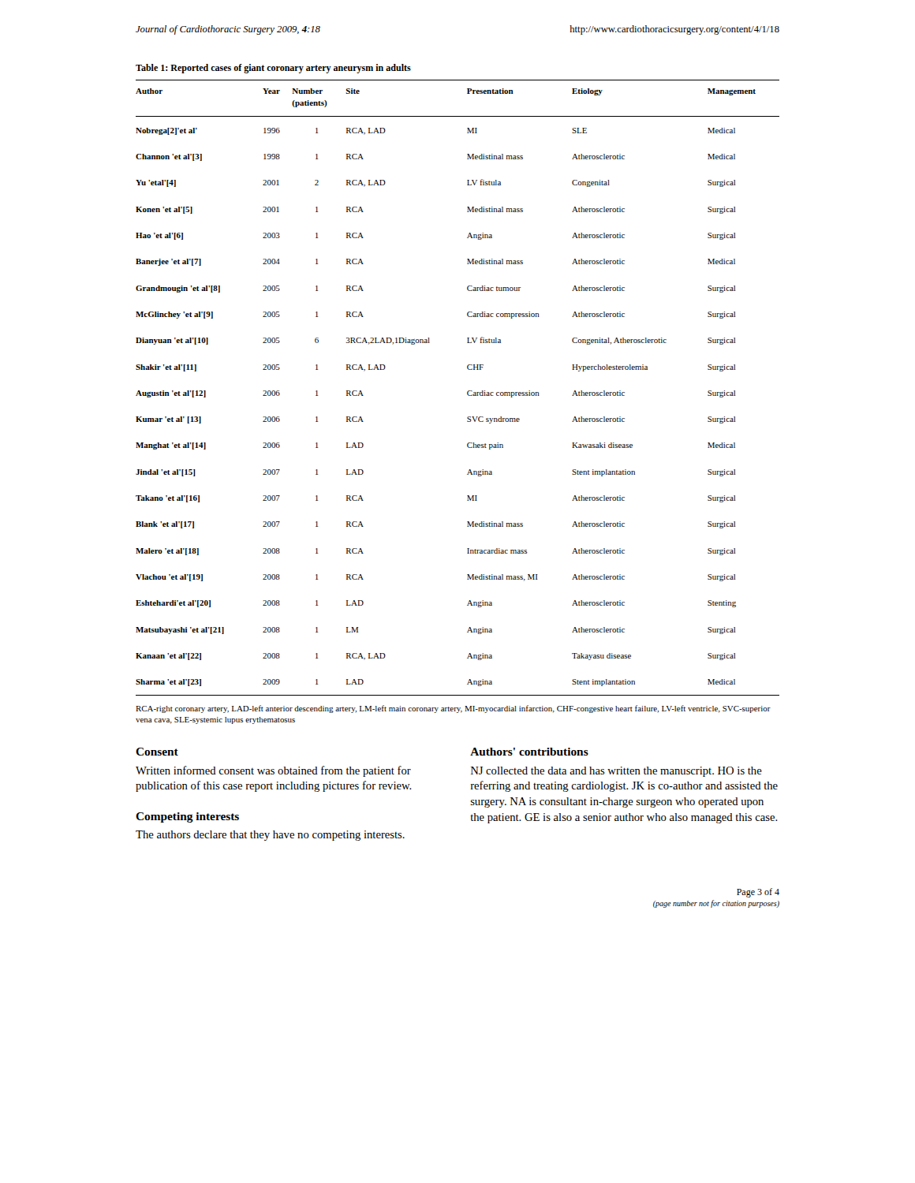Journal of Cardiothoracic Surgery 2009, 4:18
http://www.cardiothoracicsurgery.org/content/4/1/18
Table 1: Reported cases of giant coronary artery aneurysm in adults
| Author | Year | Number (patients) | Site | Presentation | Etiology | Management |
| --- | --- | --- | --- | --- | --- | --- |
| Nobrega[2]'et al' | 1996 | 1 | RCA, LAD | MI | SLE | Medical |
| Channon 'et al'[3] | 1998 | 1 | RCA | Medistinal mass | Atherosclerotic | Medical |
| Yu 'etal'[4] | 2001 | 2 | RCA, LAD | LV fistula | Congenital | Surgical |
| Konen 'et al'[5] | 2001 | 1 | RCA | Medistinal mass | Atherosclerotic | Surgical |
| Hao 'et al'[6] | 2003 | 1 | RCA | Angina | Atherosclerotic | Surgical |
| Banerjee 'et al'[7] | 2004 | 1 | RCA | Medistinal mass | Atherosclerotic | Medical |
| Grandmougin 'et al'[8] | 2005 | 1 | RCA | Cardiac tumour | Atherosclerotic | Surgical |
| McGlinchey 'et al'[9] | 2005 | 1 | RCA | Cardiac compression | Atherosclerotic | Surgical |
| Dianyuan 'et al'[10] | 2005 | 6 | 3RCA,2LAD,1Diagonal | LV fistula | Congenital, Atherosclerotic | Surgical |
| Shakir 'et al'[11] | 2005 | 1 | RCA, LAD | CHF | Hypercholesterolemia | Surgical |
| Augustin 'et al'[12] | 2006 | 1 | RCA | Cardiac compression | Atherosclerotic | Surgical |
| Kumar 'et al' [13] | 2006 | 1 | RCA | SVC syndrome | Atherosclerotic | Surgical |
| Manghat 'et al'[14] | 2006 | 1 | LAD | Chest pain | Kawasaki disease | Medical |
| Jindal 'et al'[15] | 2007 | 1 | LAD | Angina | Stent implantation | Surgical |
| Takano 'et al'[16] | 2007 | 1 | RCA | MI | Atherosclerotic | Surgical |
| Blank 'et al'[17] | 2007 | 1 | RCA | Medistinal mass | Atherosclerotic | Surgical |
| Malero 'et al'[18] | 2008 | 1 | RCA | Intracardiac mass | Atherosclerotic | Surgical |
| Vlachou 'et al'[19] | 2008 | 1 | RCA | Medistinal mass, MI | Atherosclerotic | Surgical |
| Eshtehardi'et al'[20] | 2008 | 1 | LAD | Angina | Atherosclerotic | Stenting |
| Matsubayashi 'et al'[21] | 2008 | 1 | LM | Angina | Atherosclerotic | Surgical |
| Kanaan 'et al'[22] | 2008 | 1 | RCA, LAD | Angina | Takayasu disease | Surgical |
| Sharma 'et al'[23] | 2009 | 1 | LAD | Angina | Stent implantation | Medical |
RCA-right coronary artery, LAD-left anterior descending artery, LM-left main coronary artery, MI-myocardial infarction, CHF-congestive heart failure, LV-left ventricle, SVC-superior vena cava, SLE-systemic lupus erythematosus
Consent
Written informed consent was obtained from the patient for publication of this case report including pictures for review.
Competing interests
The authors declare that they have no competing interests.
Authors' contributions
NJ collected the data and has written the manuscript. HO is the referring and treating cardiologist. JK is co-author and assisted the surgery. NA is consultant in-charge surgeon who operated upon the patient. GE is also a senior author who also managed this case.
Page 3 of 4
(page number not for citation purposes)